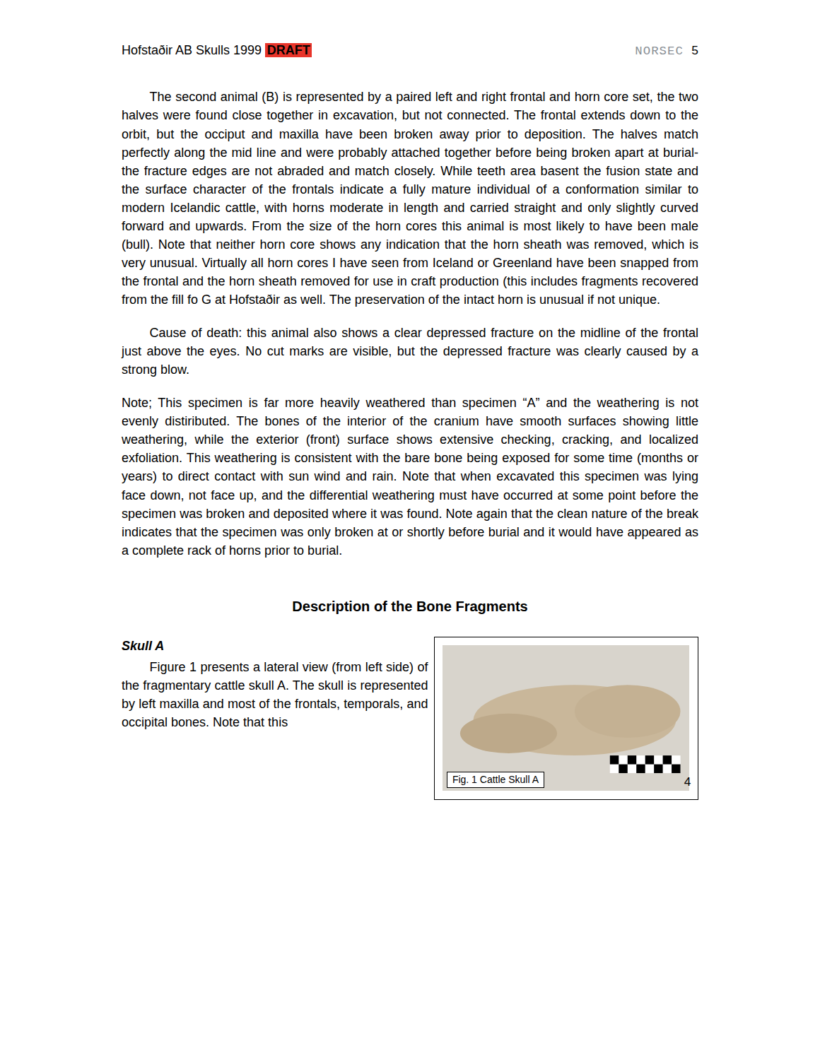Hofstaðir AB Skulls 1999 DRAFT
NORSEC 5
The second animal (B) is represented by a paired left and right frontal and horn core set, the two halves were found close together in excavation, but not connected. The frontal extends down to the orbit, but the occiput and maxilla have been broken away prior to deposition. The halves match perfectly along the mid line and were probably attached together before being broken apart at burial- the fracture edges are not abraded and match closely. While teeth area basent the fusion state and the surface character of the frontals indicate a fully mature individual of a conformation similar to modern Icelandic cattle, with horns moderate in length and carried straight and only slightly curved forward and upwards. From the size of the horn cores this animal is most likely to have been male (bull). Note that neither horn core shows any indication that the horn sheath was removed, which is very unusual. Virtually all horn cores I have seen from Iceland or Greenland have been snapped from the frontal and the horn sheath removed for use in craft production (this includes fragments recovered from the fill fo G at Hofstaðir as well. The preservation of the intact horn is unusual if not unique.
Cause of death: this animal also shows a clear depressed fracture on the midline of the frontal just above the eyes. No cut marks are visible, but the depressed fracture was clearly caused by a strong blow.
Note; This specimen is far more heavily weathered than specimen “A” and the weathering is not evenly distiributed. The bones of the interior of the cranium have smooth surfaces showing little weathering, while the exterior (front) surface shows extensive checking, cracking, and localized exfoliation. This weathering is consistent with the bare bone being exposed for some time (months or years) to direct contact with sun wind and rain. Note that when excavated this specimen was lying face down, not face up, and the differential weathering must have occurred at some point before the specimen was broken and deposited where it was found. Note again that the clean nature of the break indicates that the specimen was only broken at or shortly before burial and it would have appeared as a complete rack of horns prior to burial.
Description of the Bone Fragments
Fig. 1 Cattle Skull A
4
Skull A
Figure 1 presents a lateral view (from left side) of the fragmentary cattle skull A. The skull is represented by left maxilla and most of the frontals, temporals, and occipital bones. Note that this